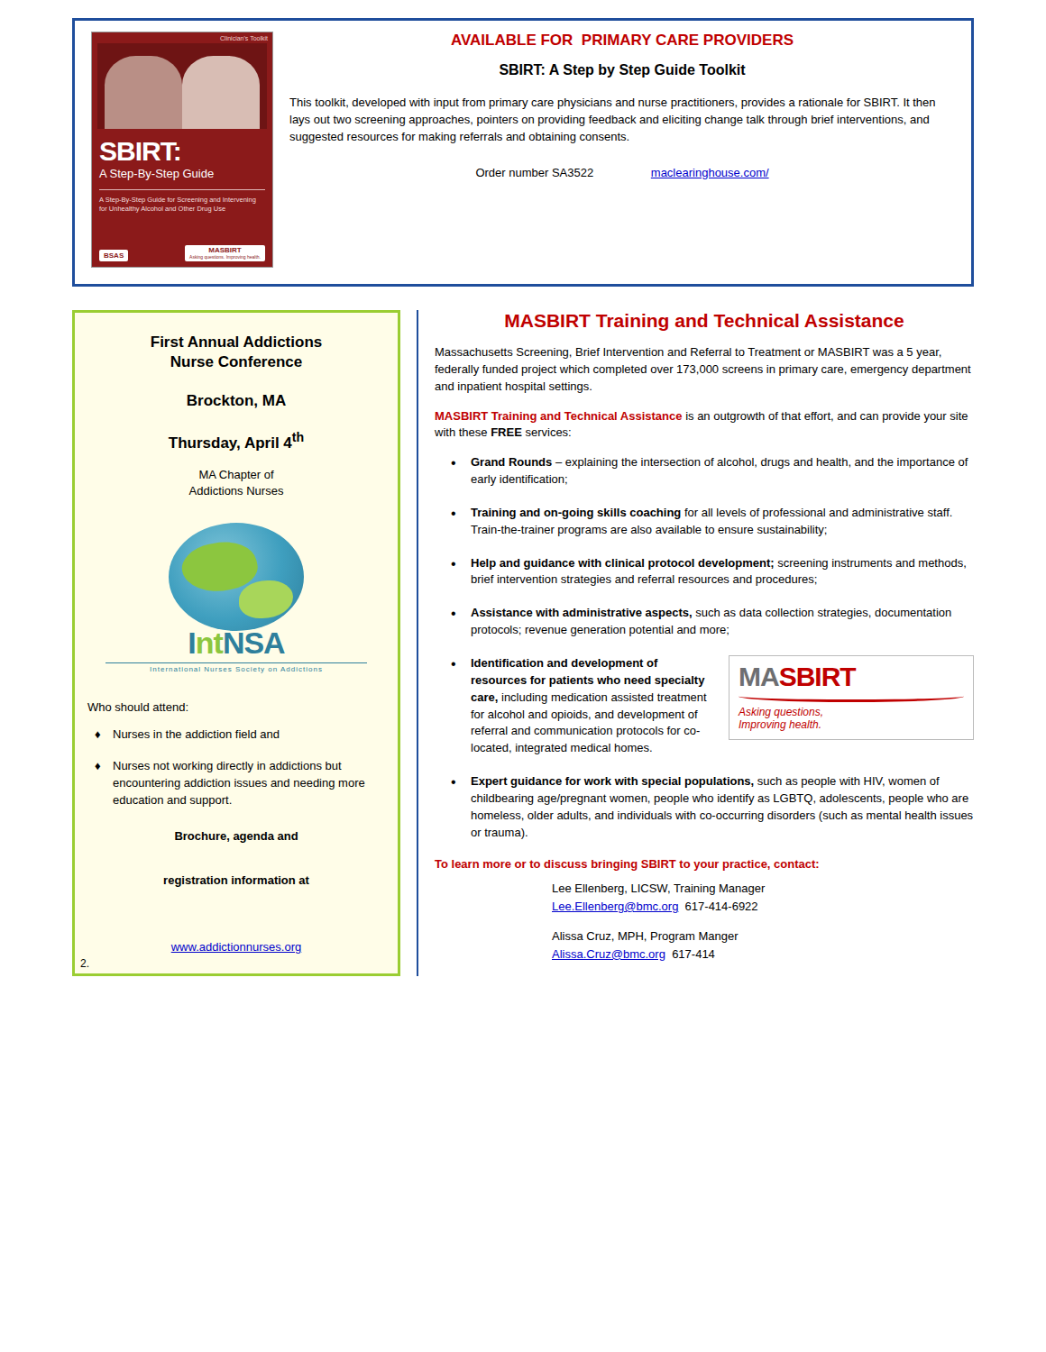Clinician's Toolkit
SBIRT:
A Step-By-Step Guide
A Step-By-Step Guide for Screening and Intervening for Unhealthy Alcohol and Other Drug Use
BSAS
MASBIRTAsking questions. Improving health.
AVAILABLE FOR PRIMARY CARE PROVIDERS
SBIRT: A Step by Step Guide Toolkit
This toolkit, developed with input from primary care physicians and nurse practitioners, provides a rationale for SBIRT. It then lays out two screening approaches, pointers on providing feedback and eliciting change talk through brief interventions, and suggested resources for making referrals and obtaining consents.
Order number SA3522 maclearinghouse.com/
First Annual Addictions
Nurse Conference
Brockton, MA
Thursday, April 4th
MA Chapter of
Addictions Nurses
Int NSA
International Nurses Society on Addictions
Who should attend:
Nurses in the addiction field and
Nurses not working directly in addictions but encountering addiction issues and needing more education and support.
Brochure, agenda and
registration information at
www.addictionnurses.org
2.
MASBIRT Training and Technical Assistance
Massachusetts Screening, Brief Intervention and Referral to Treatment or MASBIRT was a 5 year, federally funded project which completed over 173,000 screens in primary care, emergency department and inpatient hospital settings.
MASBIRT Training and Technical Assistance is an outgrowth of that effort, and can provide your site with these FREE services:
Grand Rounds – explaining the intersection of alcohol, drugs and health, and the importance of early identification;
Training and on-going skills coaching for all levels of professional and administrative staff. Train-the-trainer programs are also available to ensure sustainability;
Help and guidance with clinical protocol development; screening instruments and methods, brief intervention strategies and referral resources and procedures;
Assistance with administrative aspects, such as data collection strategies, documentation protocols; revenue generation potential and more;
MASBIRT
Asking questions,
Improving health.
Identification and development of resources for patients who need specialty care, including medication assisted treatment for alcohol and opioids, and development of referral and communication protocols for co-located, integrated medical homes.
Expert guidance for work with special populations, such as people with HIV, women of childbearing age/pregnant women, people who identify as LGBTQ, adolescents, people who are homeless, older adults, and individuals with co-occurring disorders (such as mental health issues or trauma).
To learn more or to discuss bringing SBIRT to your practice, contact:
Lee Ellenberg, LICSW, Training Manager
Lee.Ellenberg@bmc.org 617-414-6922
Alissa Cruz, MPH, Program Manger
Alissa.Cruz@bmc.org 617-414